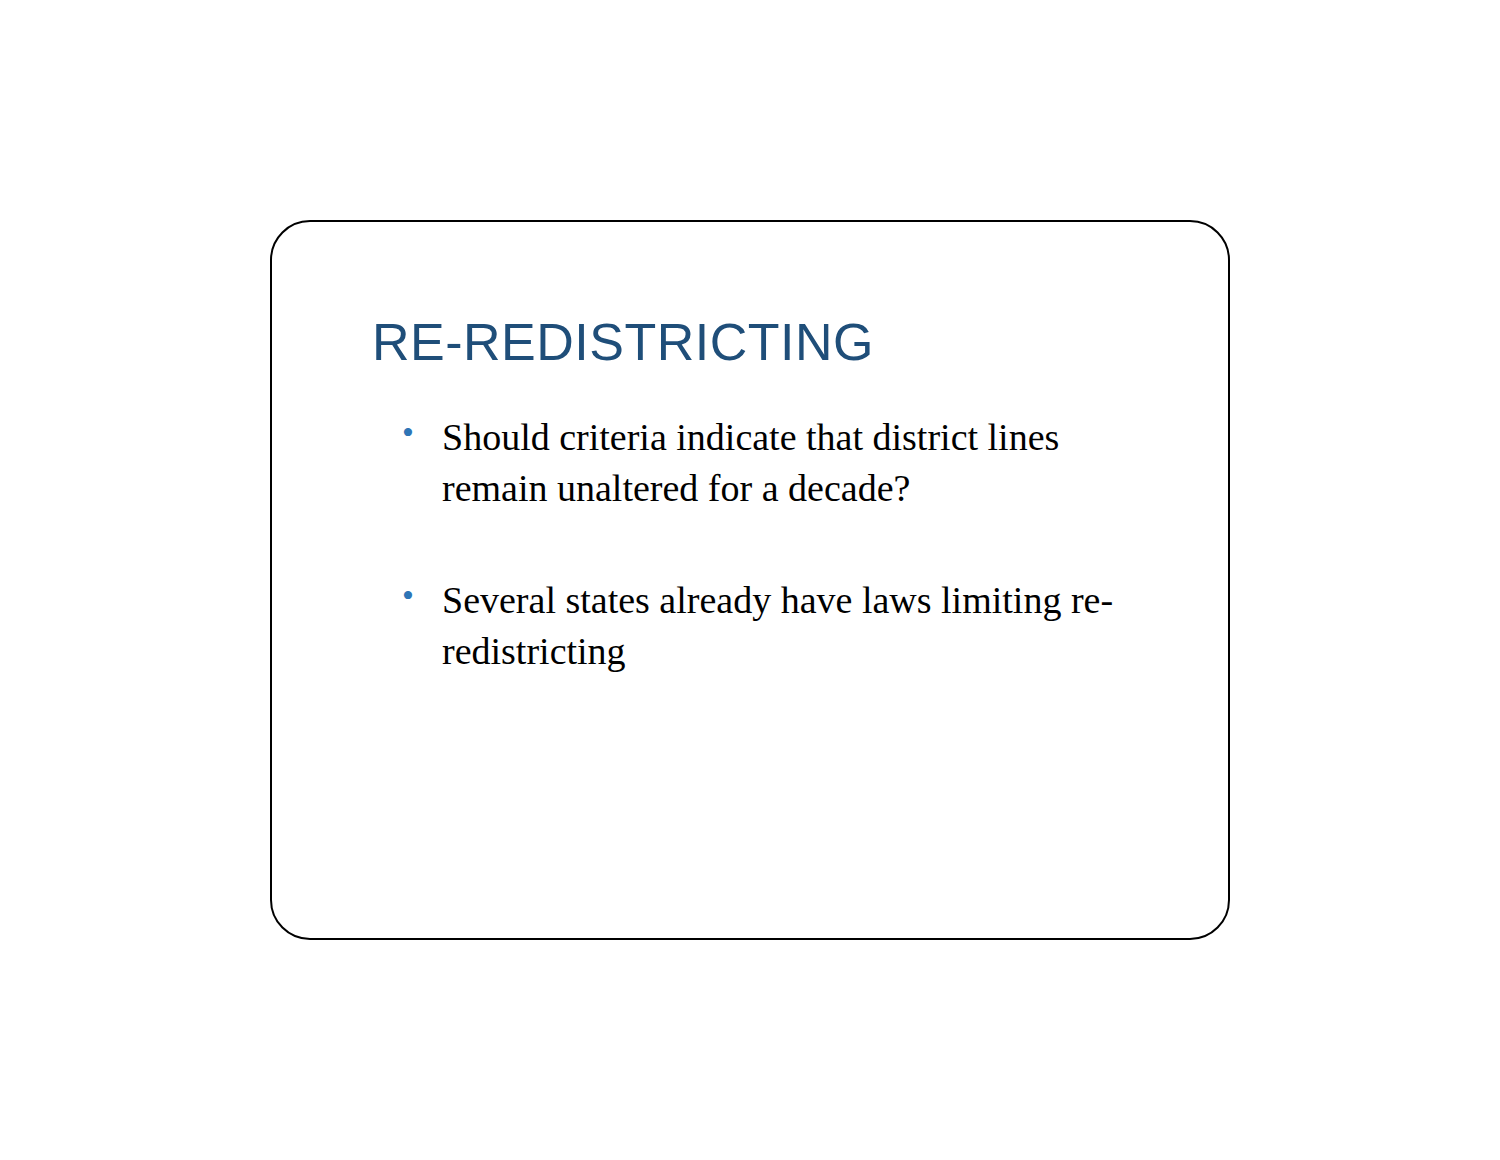RE-REDISTRICTING
Should criteria indicate that district lines remain unaltered for a decade?
Several states already have laws limiting re-redistricting